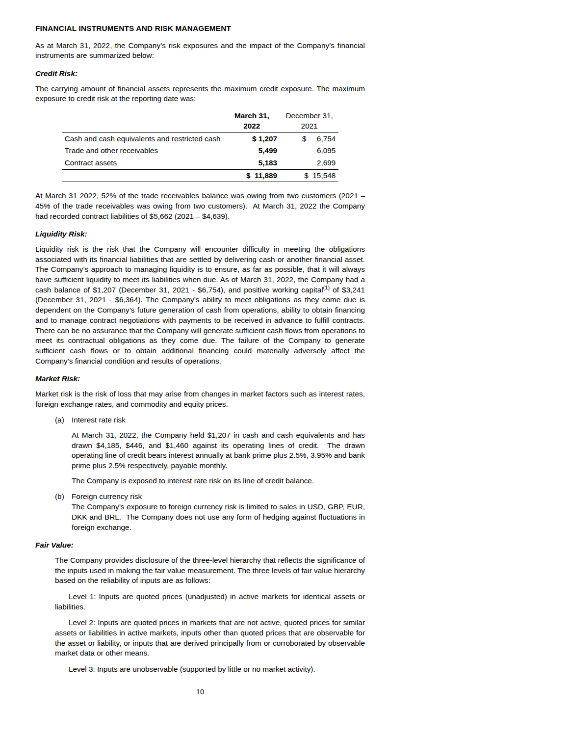FINANCIAL INSTRUMENTS AND RISK MANAGEMENT
As at March 31, 2022, the Company’s risk exposures and the impact of the Company’s financial instruments are summarized below:
Credit Risk:
The carrying amount of financial assets represents the maximum credit exposure. The maximum exposure to credit risk at the reporting date was:
| | March 31, 2022 | December 31, 2021 |
| --- | --- | --- |
| Cash and cash equivalents and restricted cash | $ 1,207 | $ 6,754 |
| Trade and other receivables | 5,499 | 6,095 |
| Contract assets | 5,183 | 2,699 |
| | $ 11,889 | $ 15,548 |
At March 31 2022, 52% of the trade receivables balance was owing from two customers (2021 – 45% of the trade receivables was owing from two customers). At March 31, 2022 the Company had recorded contract liabilities of $5,662 (2021 – $4,639).
Liquidity Risk:
Liquidity risk is the risk that the Company will encounter difficulty in meeting the obligations associated with its financial liabilities that are settled by delivering cash or another financial asset. The Company’s approach to managing liquidity is to ensure, as far as possible, that it will always have sufficient liquidity to meet its liabilities when due. As of March 31, 2022, the Company had a cash balance of $1,207 (December 31, 2021 - $6,754), and positive working capital(1) of $3,241 (December 31, 2021 - $6,364). The Company’s ability to meet obligations as they come due is dependent on the Company’s future generation of cash from operations, ability to obtain financing and to manage contract negotiations with payments to be received in advance to fulfill contracts. There can be no assurance that the Company will generate sufficient cash flows from operations to meet its contractual obligations as they come due. The failure of the Company to generate sufficient cash flows or to obtain additional financing could materially adversely affect the Company’s financial condition and results of operations.
Market Risk:
Market risk is the risk of loss that may arise from changes in market factors such as interest rates, foreign exchange rates, and commodity and equity prices.
(a)
Interest rate risk
At March 31, 2022, the Company held $1,207 in cash and cash equivalents and has drawn $4,185, $446, and $1,460 against its operating lines of credit. The drawn operating line of credit bears interest annually at bank prime plus 2.5%, 3.95% and bank prime plus 2.5% respectively, payable monthly.
The Company is exposed to interest rate risk on its line of credit balance.
(b)
Foreign currency risk
The Company’s exposure to foreign currency risk is limited to sales in USD, GBP, EUR, DKK and BRL. The Company does not use any form of hedging against fluctuations in foreign exchange.
Fair Value:
The Company provides disclosure of the three-level hierarchy that reflects the significance of the inputs used in making the fair value measurement. The three levels of fair value hierarchy based on the reliability of inputs are as follows:
Level 1: Inputs are quoted prices (unadjusted) in active markets for identical assets or liabilities.
Level 2: Inputs are quoted prices in markets that are not active, quoted prices for similar assets or liabilities in active markets, inputs other than quoted prices that are observable for the asset or liability, or inputs that are derived principally from or corroborated by observable market data or other means.
Level 3: Inputs are unobservable (supported by little or no market activity).
10